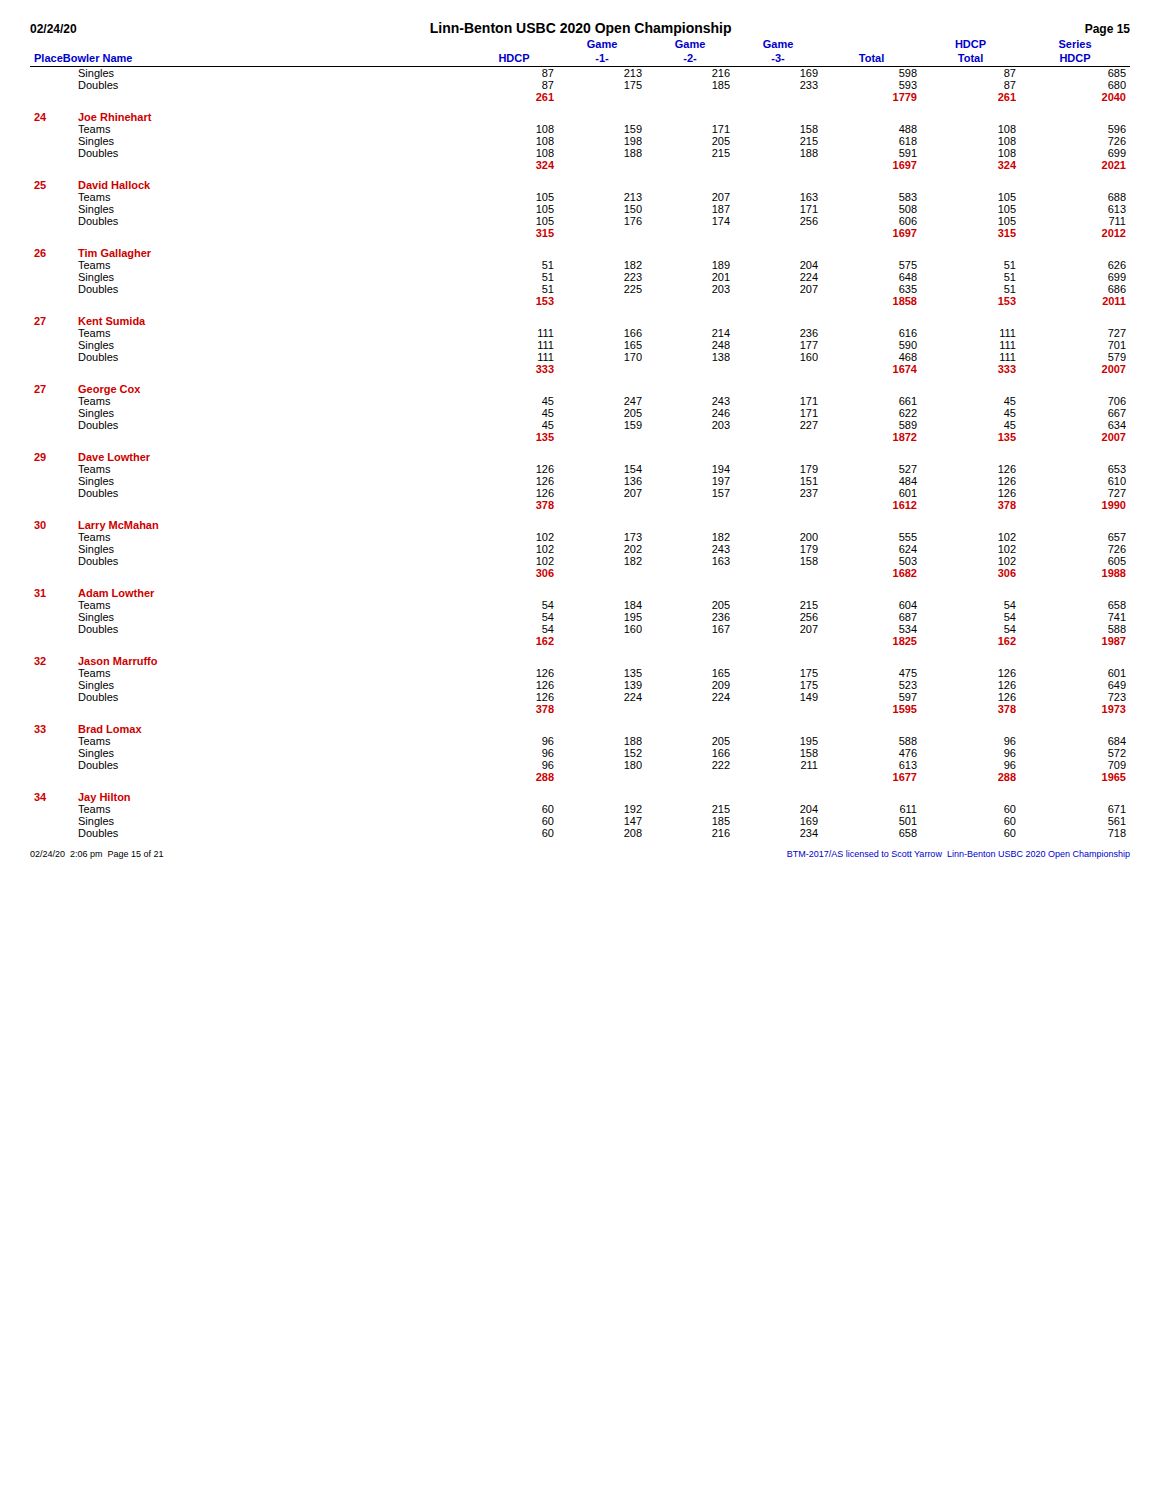02/24/20
Linn-Benton USBC 2020 Open Championship
Page 15
| | | Game | Game | Game | | HDCP | Series |
| --- | --- | --- | --- | --- | --- | --- | --- |
| PlaceBowler Name | HDCP | -1- | -2- | -3- | Total | Total | HDCP |
| | Singles | 87 | 213 | 216 | 169 | 598 | 87 | 685 |
| | Doubles | 87 | 175 | 185 | 233 | 593 | 87 | 680 |
| | | 261 | | | | 1779 | 261 | 2040 |
| 24 | Joe Rhinehart | |
| | Teams | 108 | 159 | 171 | 158 | 488 | 108 | 596 |
| | Singles | 108 | 198 | 205 | 215 | 618 | 108 | 726 |
| | Doubles | 108 | 188 | 215 | 188 | 591 | 108 | 699 |
| | | 324 | | | | 1697 | 324 | 2021 |
| 25 | David Hallock | |
| | Teams | 105 | 213 | 207 | 163 | 583 | 105 | 688 |
| | Singles | 105 | 150 | 187 | 171 | 508 | 105 | 613 |
| | Doubles | 105 | 176 | 174 | 256 | 606 | 105 | 711 |
| | | 315 | | | | 1697 | 315 | 2012 |
| 26 | Tim Gallagher | |
| | Teams | 51 | 182 | 189 | 204 | 575 | 51 | 626 |
| | Singles | 51 | 223 | 201 | 224 | 648 | 51 | 699 |
| | Doubles | 51 | 225 | 203 | 207 | 635 | 51 | 686 |
| | | 153 | | | | 1858 | 153 | 2011 |
| 27 | Kent Sumida | |
| | Teams | 111 | 166 | 214 | 236 | 616 | 111 | 727 |
| | Singles | 111 | 165 | 248 | 177 | 590 | 111 | 701 |
| | Doubles | 111 | 170 | 138 | 160 | 468 | 111 | 579 |
| | | 333 | | | | 1674 | 333 | 2007 |
| 27 | George Cox | |
| | Teams | 45 | 247 | 243 | 171 | 661 | 45 | 706 |
| | Singles | 45 | 205 | 246 | 171 | 622 | 45 | 667 |
| | Doubles | 45 | 159 | 203 | 227 | 589 | 45 | 634 |
| | | 135 | | | | 1872 | 135 | 2007 |
| 29 | Dave Lowther | |
| | Teams | 126 | 154 | 194 | 179 | 527 | 126 | 653 |
| | Singles | 126 | 136 | 197 | 151 | 484 | 126 | 610 |
| | Doubles | 126 | 207 | 157 | 237 | 601 | 126 | 727 |
| | | 378 | | | | 1612 | 378 | 1990 |
| 30 | Larry McMahan | |
| | Teams | 102 | 173 | 182 | 200 | 555 | 102 | 657 |
| | Singles | 102 | 202 | 243 | 179 | 624 | 102 | 726 |
| | Doubles | 102 | 182 | 163 | 158 | 503 | 102 | 605 |
| | | 306 | | | | 1682 | 306 | 1988 |
| 31 | Adam Lowther | |
| | Teams | 54 | 184 | 205 | 215 | 604 | 54 | 658 |
| | Singles | 54 | 195 | 236 | 256 | 687 | 54 | 741 |
| | Doubles | 54 | 160 | 167 | 207 | 534 | 54 | 588 |
| | | 162 | | | | 1825 | 162 | 1987 |
| 32 | Jason Marruffo | |
| | Teams | 126 | 135 | 165 | 175 | 475 | 126 | 601 |
| | Singles | 126 | 139 | 209 | 175 | 523 | 126 | 649 |
| | Doubles | 126 | 224 | 224 | 149 | 597 | 126 | 723 |
| | | 378 | | | | 1595 | 378 | 1973 |
| 33 | Brad Lomax | |
| | Teams | 96 | 188 | 205 | 195 | 588 | 96 | 684 |
| | Singles | 96 | 152 | 166 | 158 | 476 | 96 | 572 |
| | Doubles | 96 | 180 | 222 | 211 | 613 | 96 | 709 |
| | | 288 | | | | 1677 | 288 | 1965 |
| 34 | Jay Hilton | |
| | Teams | 60 | 192 | 215 | 204 | 611 | 60 | 671 |
| | Singles | 60 | 147 | 185 | 169 | 501 | 60 | 561 |
| | Doubles | 60 | 208 | 216 | 234 | 658 | 60 | 718 |
02/24/20 2:06 pm Page 15 of 21
BTM-2017/AS licensed to Scott Yarrow Linn-Benton USBC 2020 Open Championship